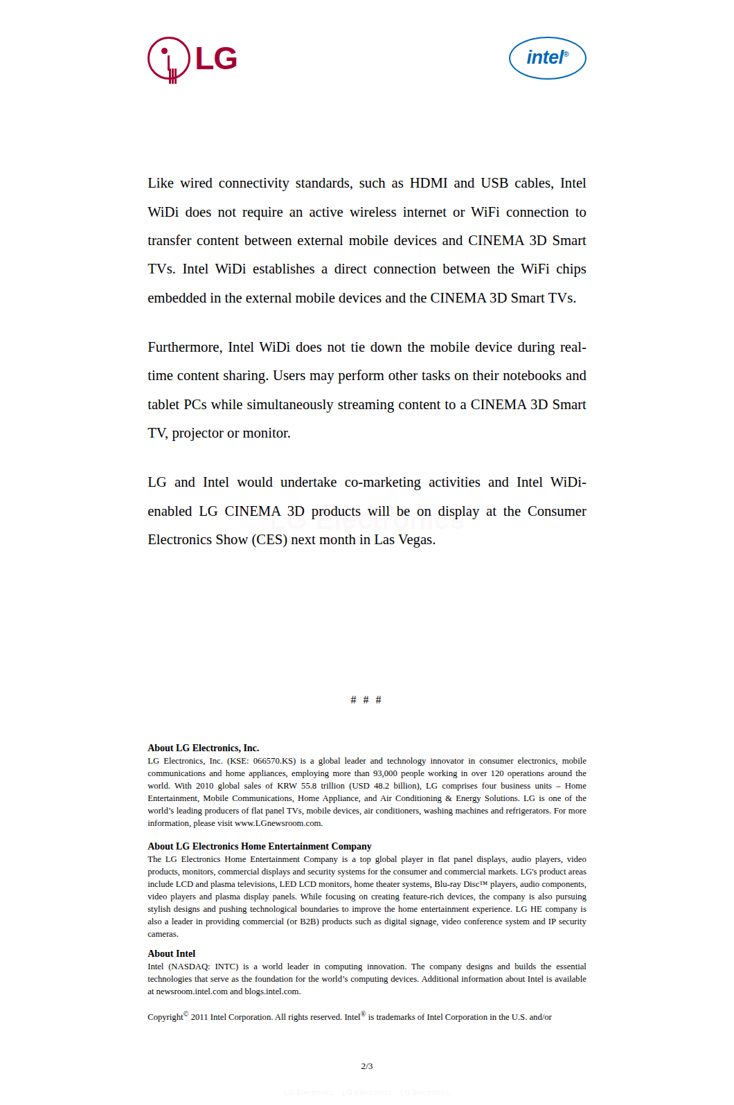LG Electronics
LG
intel®
Like wired connectivity standards, such as HDMI and USB cables, Intel WiDi does not require an active wireless internet or WiFi connection to transfer content between external mobile devices and CINEMA 3D Smart TVs. Intel WiDi establishes a direct connection between the WiFi chips embedded in the external mobile devices and the CINEMA 3D Smart TVs.
Furthermore, Intel WiDi does not tie down the mobile device during real-time content sharing. Users may perform other tasks on their notebooks and tablet PCs while simultaneously streaming content to a CINEMA 3D Smart TV, projector or monitor.
LG and Intel would undertake co-marketing activities and Intel WiDi-enabled LG CINEMA 3D products will be on display at the Consumer Electronics Show (CES) next month in Las Vegas.
# # #
About LG Electronics, Inc.
LG Electronics, Inc. (KSE: 066570.KS) is a global leader and technology innovator in consumer electronics, mobile communications and home appliances, employing more than 93,000 people working in over 120 operations around the world. With 2010 global sales of KRW 55.8 trillion (USD 48.2 billion), LG comprises four business units – Home Entertainment, Mobile Communications, Home Appliance, and Air Conditioning & Energy Solutions. LG is one of the world’s leading producers of flat panel TVs, mobile devices, air conditioners, washing machines and refrigerators. For more information, please visit www.LGnewsroom.com.
About LG Electronics Home Entertainment Company
The LG Electronics Home Entertainment Company is a top global player in flat panel displays, audio players, video products, monitors, commercial displays and security systems for the consumer and commercial markets. LG's product areas include LCD and plasma televisions, LED LCD monitors, home theater systems, Blu-ray Disc™ players, audio components, video players and plasma display panels. While focusing on creating feature-rich devices, the company is also pursuing stylish designs and pushing technological boundaries to improve the home entertainment experience. LG HE company is also a leader in providing commercial (or B2B) products such as digital signage, video conference system and IP security cameras.
About Intel
Intel (NASDAQ: INTC) is a world leader in computing innovation. The company designs and builds the essential technologies that serve as the foundation for the world’s computing devices. Additional information about Intel is available at newsroom.intel.com and blogs.intel.com.
Copyright© 2011 Intel Corporation. All rights reserved. Intel® is trademarks of Intel Corporation in the U.S. and/or
2/3
LG Electronics LG Electronics LG Electronics